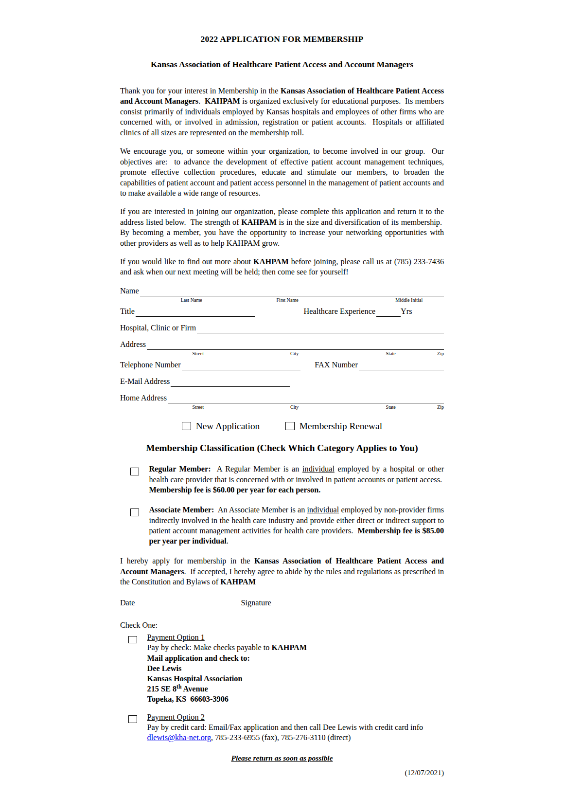2022 APPLICATION FOR MEMBERSHIP
Kansas Association of Healthcare Patient Access and Account Managers
Thank you for your interest in Membership in the Kansas Association of Healthcare Patient Access and Account Managers. KAHPAM is organized exclusively for educational purposes. Its members consist primarily of individuals employed by Kansas hospitals and employees of other firms who are concerned with, or involved in admission, registration or patient accounts. Hospitals or affiliated clinics of all sizes are represented on the membership roll.
We encourage you, or someone within your organization, to become involved in our group. Our objectives are: to advance the development of effective patient account management techniques, promote effective collection procedures, educate and stimulate our members, to broaden the capabilities of patient account and patient access personnel in the management of patient accounts and to make available a wide range of resources.
If you are interested in joining our organization, please complete this application and return it to the address listed below. The strength of KAHPAM is in the size and diversification of its membership. By becoming a member, you have the opportunity to increase your networking opportunities with other providers as well as to help KAHPAM grow.
If you would like to find out more about KAHPAM before joining, please call us at (785) 233-7436 and ask when our next meeting will be held; then come see for yourself!
Name
Last Name First Name Middle Initial
Title Healthcare Experience Yrs
Hospital, Clinic or Firm
Address
Street City State Zip
Telephone Number FAX Number
E-Mail Address
Home Address
Street City State Zip
New Application Membership Renewal
Membership Classification (Check Which Category Applies to You)
Regular Member: A Regular Member is an individual employed by a hospital or other health care provider that is concerned with or involved in patient accounts or patient access. Membership fee is $60.00 per year for each person.
Associate Member: An Associate Member is an individual employed by non-provider firms indirectly involved in the health care industry and provide either direct or indirect support to patient account management activities for health care providers. Membership fee is $85.00 per year per individual.
I hereby apply for membership in the Kansas Association of Healthcare Patient Access and Account Managers. If accepted, I hereby agree to abide by the rules and regulations as prescribed in the Constitution and Bylaws of KAHPAM
Date Signature
Check One:
Payment Option 1
Pay by check: Make checks payable to KAHPAM
Mail application and check to:
Dee Lewis
Kansas Hospital Association
215 SE 8th Avenue
Topeka, KS 66603-3906
Payment Option 2
Pay by credit card: Email/Fax application and then call Dee Lewis with credit card info
dlewis@kha-net.org, 785-233-6955 (fax), 785-276-3110 (direct)
Please return as soon as possible
(12/07/2021)